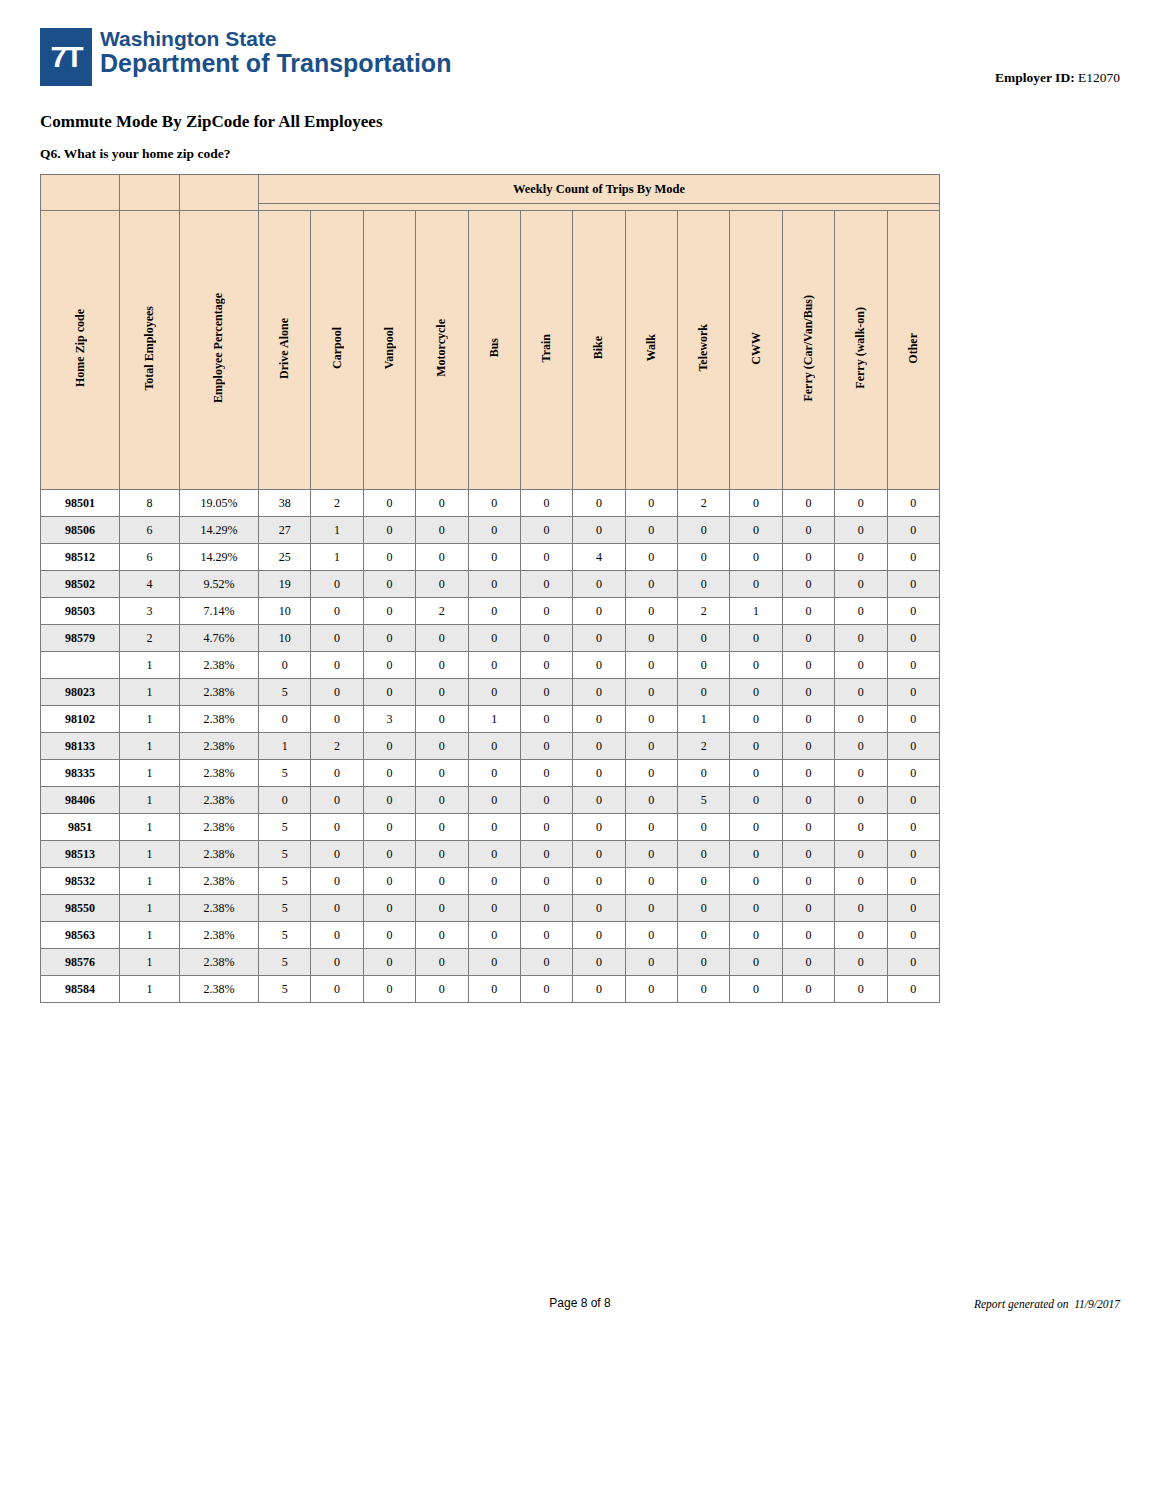7T
Washington State Department of Transportation
Employer ID: E12070
Commute Mode By ZipCode for All Employees
Q6. What is your home zip code?
| | | | Weekly Count of Trips By Mode |
| --- | --- | --- | --- |
| Home Zip code | Total Employees | Employee Percentage | Drive Alone | Carpool | Vanpool | Motorcycle | Bus | Train | Bike | Walk | Telework | CWW | Ferry (Car/Van/Bus) | Ferry (walk-on) | Other |
| 98501 | 8 | 19.05% | 38 | 2 | 0 | 0 | 0 | 0 | 0 | 0 | 2 | 0 | 0 | 0 | 0 |
| 98506 | 6 | 14.29% | 27 | 1 | 0 | 0 | 0 | 0 | 0 | 0 | 0 | 0 | 0 | 0 | 0 |
| 98512 | 6 | 14.29% | 25 | 1 | 0 | 0 | 0 | 0 | 4 | 0 | 0 | 0 | 0 | 0 | 0 |
| 98502 | 4 | 9.52% | 19 | 0 | 0 | 0 | 0 | 0 | 0 | 0 | 0 | 0 | 0 | 0 | 0 |
| 98503 | 3 | 7.14% | 10 | 0 | 0 | 2 | 0 | 0 | 0 | 0 | 2 | 1 | 0 | 0 | 0 |
| 98579 | 2 | 4.76% | 10 | 0 | 0 | 0 | 0 | 0 | 0 | 0 | 0 | 0 | 0 | 0 | 0 |
| | 1 | 2.38% | 0 | 0 | 0 | 0 | 0 | 0 | 0 | 0 | 0 | 0 | 0 | 0 | 0 |
| 98023 | 1 | 2.38% | 5 | 0 | 0 | 0 | 0 | 0 | 0 | 0 | 0 | 0 | 0 | 0 | 0 |
| 98102 | 1 | 2.38% | 0 | 0 | 3 | 0 | 1 | 0 | 0 | 0 | 1 | 0 | 0 | 0 | 0 |
| 98133 | 1 | 2.38% | 1 | 2 | 0 | 0 | 0 | 0 | 0 | 0 | 2 | 0 | 0 | 0 | 0 |
| 98335 | 1 | 2.38% | 5 | 0 | 0 | 0 | 0 | 0 | 0 | 0 | 0 | 0 | 0 | 0 | 0 |
| 98406 | 1 | 2.38% | 0 | 0 | 0 | 0 | 0 | 0 | 0 | 0 | 5 | 0 | 0 | 0 | 0 |
| 9851 | 1 | 2.38% | 5 | 0 | 0 | 0 | 0 | 0 | 0 | 0 | 0 | 0 | 0 | 0 | 0 |
| 98513 | 1 | 2.38% | 5 | 0 | 0 | 0 | 0 | 0 | 0 | 0 | 0 | 0 | 0 | 0 | 0 |
| 98532 | 1 | 2.38% | 5 | 0 | 0 | 0 | 0 | 0 | 0 | 0 | 0 | 0 | 0 | 0 | 0 |
| 98550 | 1 | 2.38% | 5 | 0 | 0 | 0 | 0 | 0 | 0 | 0 | 0 | 0 | 0 | 0 | 0 |
| 98563 | 1 | 2.38% | 5 | 0 | 0 | 0 | 0 | 0 | 0 | 0 | 0 | 0 | 0 | 0 | 0 |
| 98576 | 1 | 2.38% | 5 | 0 | 0 | 0 | 0 | 0 | 0 | 0 | 0 | 0 | 0 | 0 | 0 |
| 98584 | 1 | 2.38% | 5 | 0 | 0 | 0 | 0 | 0 | 0 | 0 | 0 | 0 | 0 | 0 | 0 |
Page 8 of 8
Report generated on 11/9/2017